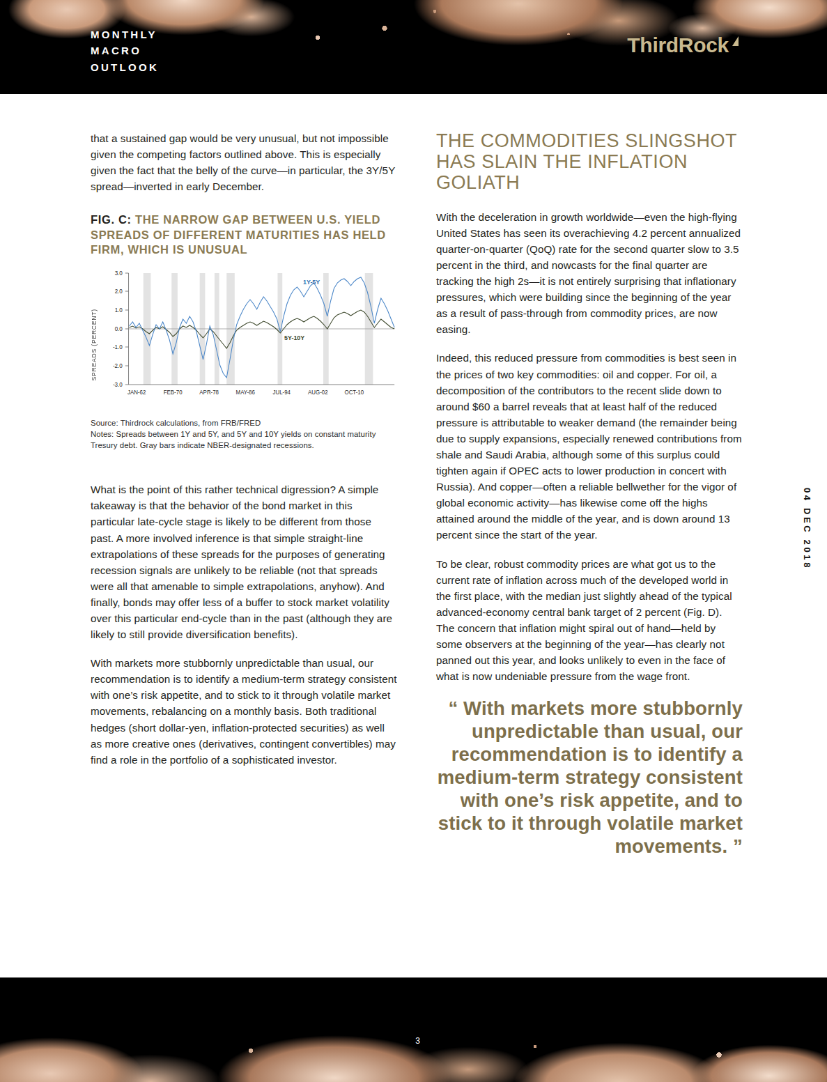Monthly
Macro
Outlook
ThirdRock
04 Dec 2018
that a sustained gap would be very unusual, but not impossible given the competing factors outlined above. This is especially given the fact that the belly of the curve—in particular, the 3Y/5Y spread—inverted in early December.
Fig. C: The narrow gap between U.S. yield spreads of different maturities has held firm, which is unusual
Spreads (percent)
3.0 2.0 1.0 0.0 -1.0 -2.0 -3.0 JAN-62 FEB-70 APR-78 MAY-86 JUL-94 AUG-02 OCT-10 1Y-5Y 5Y-10Y
Source: Thirdrock calculations, from FRB/FRED Notes: Spreads between 1Y and 5Y, and 5Y and 10Y yields on constant maturity Tresury debt. Gray bars indicate NBER-designated recessions.
What is the point of this rather technical digression? A simple takeaway is that the behavior of the bond market in this particular late-cycle stage is likely to be different from those past. A more involved inference is that simple straight-line extrapolations of these spreads for the purposes of generating recession signals are unlikely to be reliable (not that spreads were all that amenable to simple extrapolations, anyhow). And finally, bonds may offer less of a buffer to stock market volatility over this particular end-cycle than in the past (although they are likely to still provide diversification benefits).
With markets more stubbornly unpredictable than usual, our recommendation is to identify a medium-term strategy consistent with one’s risk appetite, and to stick to it through volatile market movements, rebalancing on a monthly basis. Both traditional hedges (short dollar-yen, inflation-protected securities) as well as more creative ones (derivatives, contingent convertibles) may find a role in the portfolio of a sophisticated investor.
The commodities slingshot
has slain the inflation goliath
With the deceleration in growth worldwide—even the high-flying United States has seen its overachieving 4.2 percent annualized quarter-on-quarter (QoQ) rate for the second quarter slow to 3.5 percent in the third, and nowcasts for the final quarter are tracking the high 2s—it is not entirely surprising that inflationary pressures, which were building since the beginning of the year as a result of pass-through from commodity prices, are now easing.
Indeed, this reduced pressure from commodities is best seen in the prices of two key commodities: oil and copper. For oil, a decomposition of the contributors to the recent slide down to around $60 a barrel reveals that at least half of the reduced pressure is attributable to weaker demand (the remainder being due to supply expansions, especially renewed contributions from shale and Saudi Arabia, although some of this surplus could tighten again if OPEC acts to lower production in concert with Russia). And copper—often a reliable bellwether for the vigor of global economic activity—has likewise come off the highs attained around the middle of the year, and is down around 13 percent since the start of the year.
To be clear, robust commodity prices are what got us to the current rate of inflation across much of the developed world in the first place, with the median just slightly ahead of the typical advanced-economy central bank target of 2 percent (Fig. D). The concern that inflation might spiral out of hand—held by some observers at the beginning of the year—has clearly not panned out this year, and looks unlikely to even in the face of what is now undeniable pressure from the wage front.
“ With markets more stubbornly unpredictable than usual, our recommendation is to identify a medium-term strategy consistent with one’s risk appetite, and to stick to it through volatile market movements. ”
3